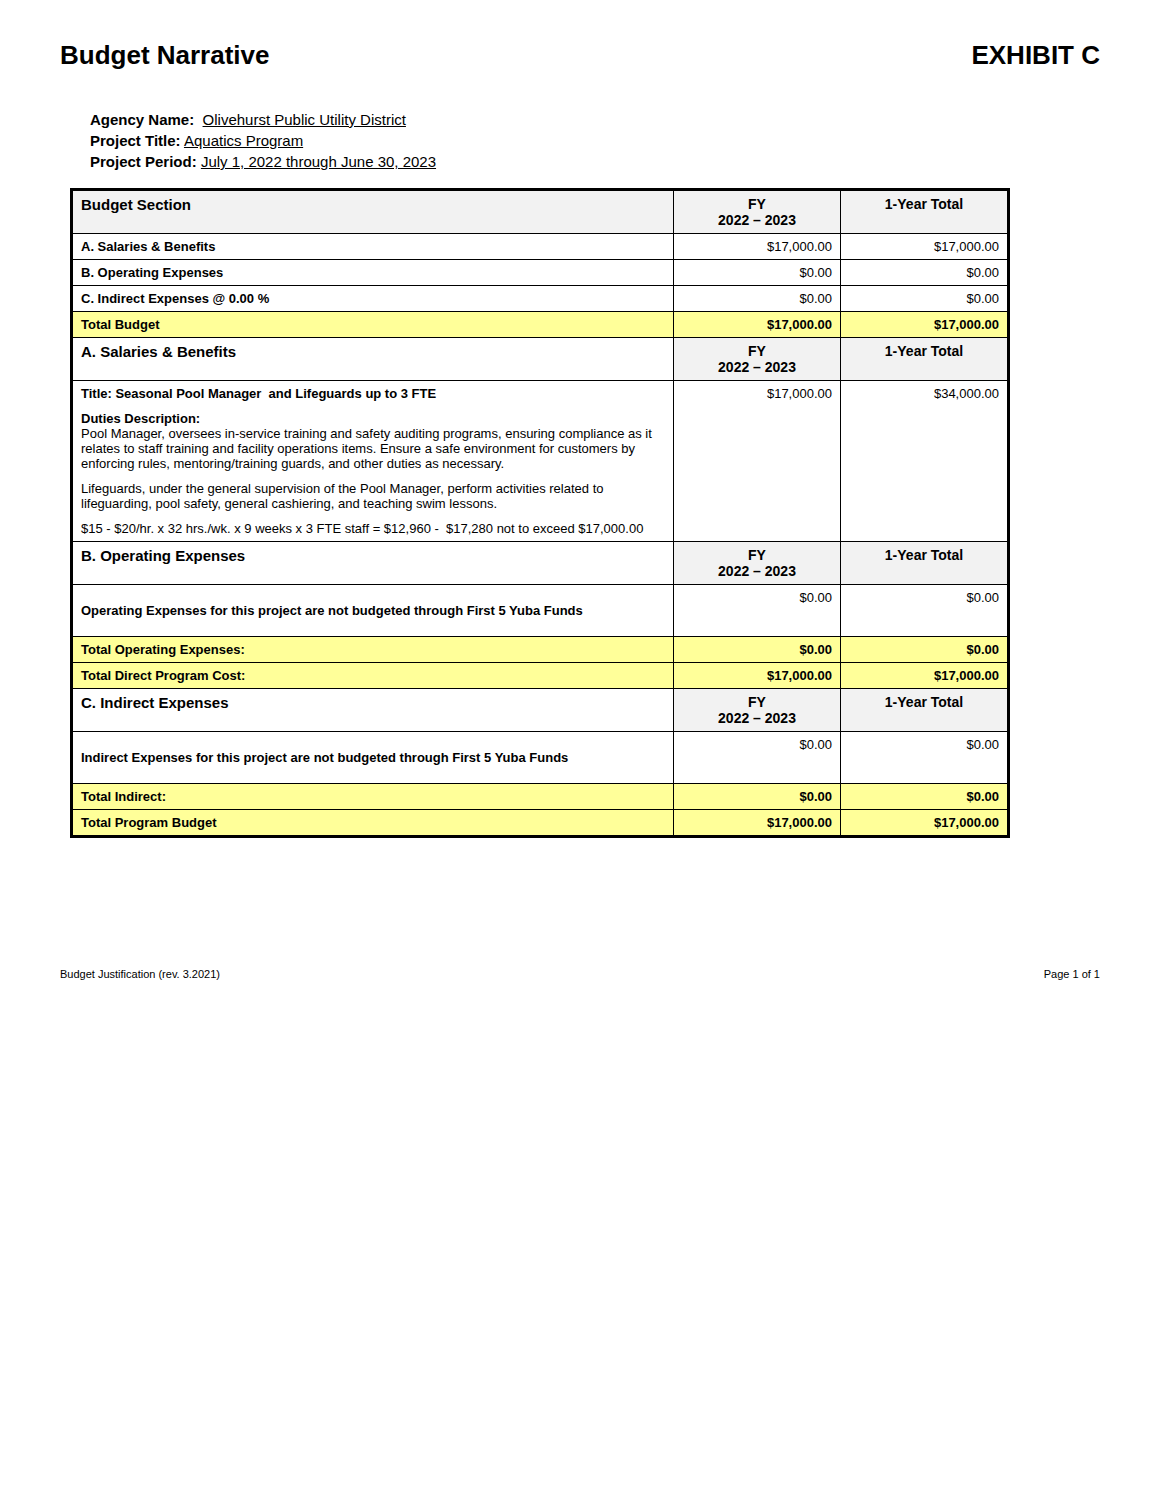Budget Narrative
EXHIBIT C
Agency Name: Olivehurst Public Utility District
Project Title: Aquatics Program
Project Period: July 1, 2022 through June 30, 2023
| Budget Section | FY 2022 – 2023 | 1-Year Total |
| A. Salaries & Benefits | $17,000.00 | $17,000.00 |
| B. Operating Expenses | $0.00 | $0.00 |
| C. Indirect Expenses @ 0.00 % | $0.00 | $0.00 |
| Total Budget | $17,000.00 | $17,000.00 |
| A. Salaries & Benefits | FY 2022 – 2023 | 1-Year Total |
| Title: Seasonal Pool Manager and Lifeguards up to 3 FTE Duties Description: Pool Manager, oversees in-service training and safety auditing programs, ensuring compliance as it relates to staff training and facility operations items. Ensure a safe environment for customers by enforcing rules, mentoring/training guards, and other duties as necessary. Lifeguards, under the general supervision of the Pool Manager, perform activities related to lifeguarding, pool safety, general cashiering, and teaching swim lessons. $15 - $20/hr. x 32 hrs./wk. x 9 weeks x 3 FTE staff = $12,960 - $17,280 not to exceed $17,000.00 | $17,000.00 | $34,000.00 |
| B. Operating Expenses | FY 2022 – 2023 | 1-Year Total |
| Operating Expenses for this project are not budgeted through First 5 Yuba Funds | $0.00 | $0.00 |
| Total Operating Expenses: | $0.00 | $0.00 |
| Total Direct Program Cost: | $17,000.00 | $17,000.00 |
| C. Indirect Expenses | FY 2022 – 2023 | 1-Year Total |
| Indirect Expenses for this project are not budgeted through First 5 Yuba Funds | $0.00 | $0.00 |
| Total Indirect: | $0.00 | $0.00 |
| Total Program Budget | $17,000.00 | $17,000.00 |
Budget Justification (rev. 3.2021) Page 1 of 1